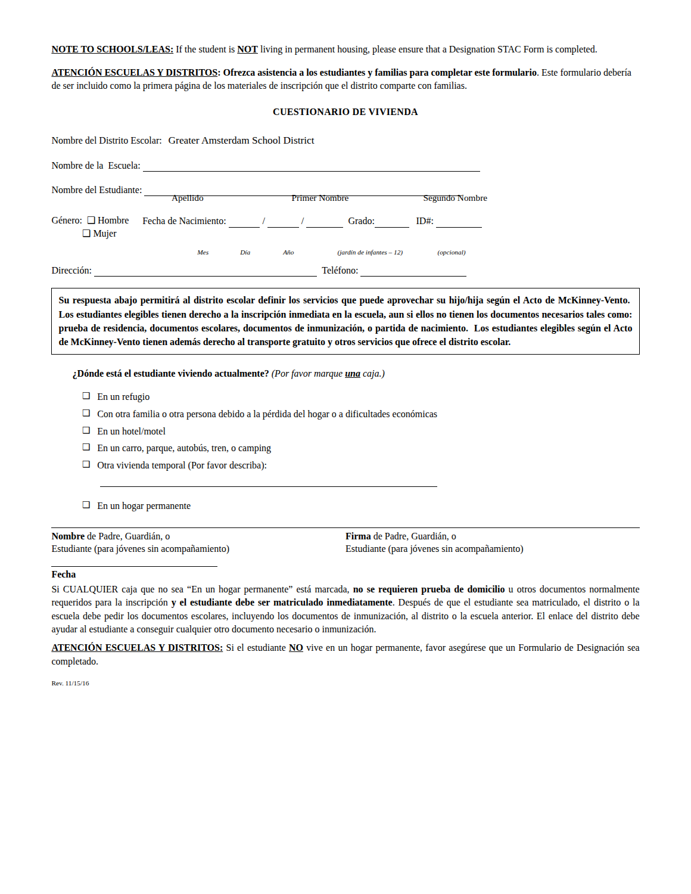NOTE TO SCHOOLS/LEAS: If the student is NOT living in permanent housing, please ensure that a Designation STAC Form is completed.
ATENCIÓN ESCUELAS Y DISTRITOS: Ofrezca asistencia a los estudiantes y familias para completar este formulario. Este formulario debería de ser incluido como la primera página de los materiales de inscripción que el distrito comparte con familias.
CUESTIONARIO DE VIVIENDA
Nombre del Distrito Escolar: Greater Amsterdam School District
Nombre de la Escuela:
Nombre del Estudiante:
Apellido Primer Nombre Segundo Nombre
Género: ❑ Hombre
❑ Mujer
Fecha de Nacimiento: / / Grado: ID#:
Mes Día Año(jardín de infantes – 12)(opcional)
Dirección: Teléfono:
Su respuesta abajo permitirá al distrito escolar definir los servicios que puede aprovechar su hijo/hija según el Acto de McKinney-Vento. Los estudiantes elegibles tienen derecho a la inscripción inmediata en la escuela, aun si ellos no tienen los documentos necesarios tales como: prueba de residencia, documentos escolares, documentos de inmunización, o partida de nacimiento. Los estudiantes elegibles según el Acto de McKinney-Vento tienen además derecho al transporte gratuito y otros servicios que ofrece el distrito escolar.
¿Dónde está el estudiante viviendo actualmente? (Por favor marque una caja.)
En un refugio
Con otra familia o otra persona debido a la pérdida del hogar o a dificultades económicas
En un hotel/motel
En un carro, parque, autobús, tren, o camping
Otra vivienda temporal (Por favor describa):
En un hogar permanente
| Nombre de Padre, Guardián, o Estudiante (para jóvenes sin acompañamiento) | Firma de Padre, Guardián, o Estudiante (para jóvenes sin acompañamiento) |
Fecha
Si CUALQUIER caja que no sea “En un hogar permanente” está marcada, no se requieren prueba de domicilio u otros documentos normalmente requeridos para la inscripción y el estudiante debe ser matriculado inmediatamente. Después de que el estudiante sea matriculado, el distrito o la escuela debe pedir los documentos escolares, incluyendo los documentos de inmunización, al distrito o la escuela anterior. El enlace del distrito debe ayudar al estudiante a conseguir cualquier otro documento necesario o inmunización.
ATENCIÓN ESCUELAS Y DISTRITOS: Si el estudiante NO vive en un hogar permanente, favor asegúrese que un Formulario de Designación sea completado.
Rev. 11/15/16